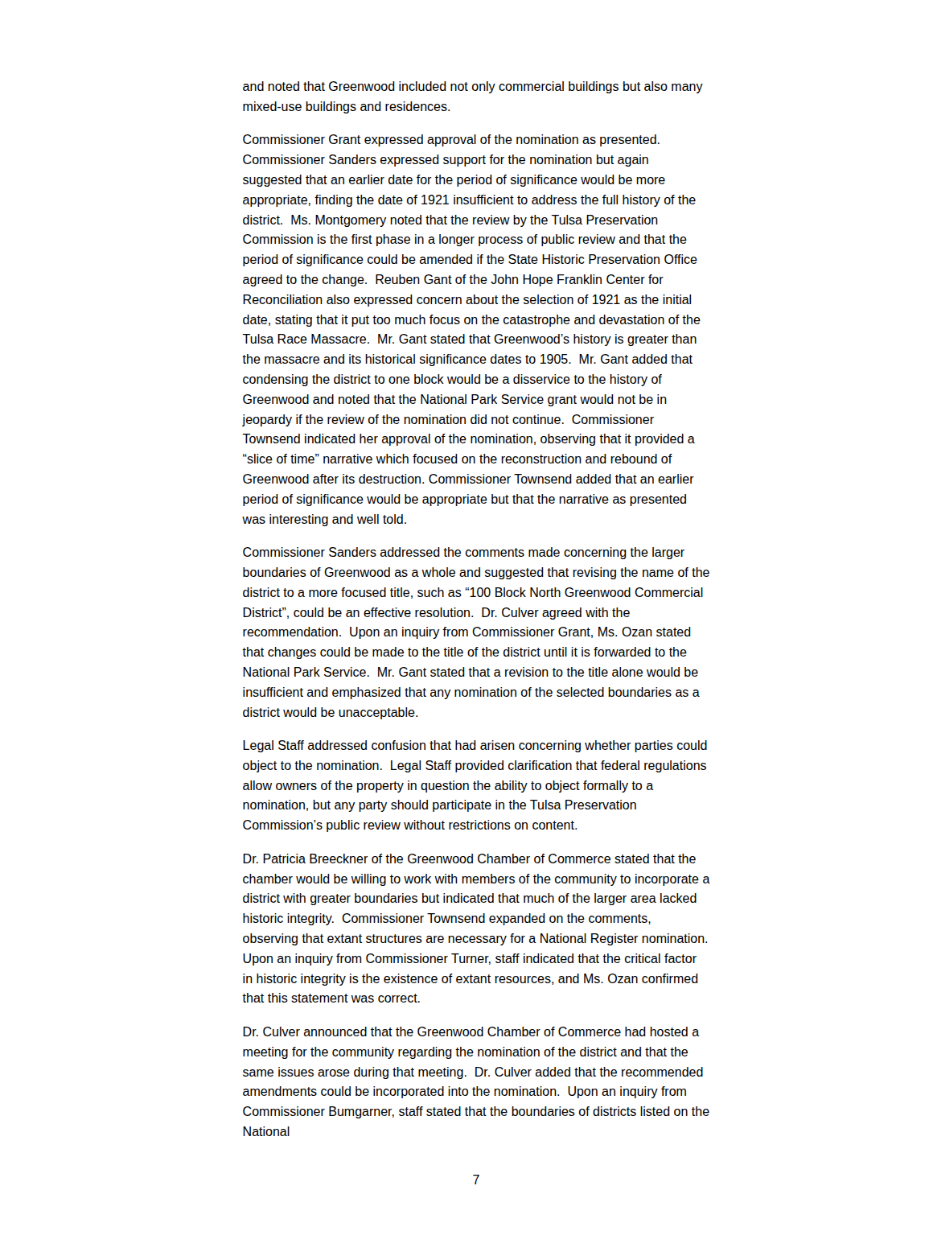and noted that Greenwood included not only commercial buildings but also many mixed-use buildings and residences.
Commissioner Grant expressed approval of the nomination as presented. Commissioner Sanders expressed support for the nomination but again suggested that an earlier date for the period of significance would be more appropriate, finding the date of 1921 insufficient to address the full history of the district. Ms. Montgomery noted that the review by the Tulsa Preservation Commission is the first phase in a longer process of public review and that the period of significance could be amended if the State Historic Preservation Office agreed to the change. Reuben Gant of the John Hope Franklin Center for Reconciliation also expressed concern about the selection of 1921 as the initial date, stating that it put too much focus on the catastrophe and devastation of the Tulsa Race Massacre. Mr. Gant stated that Greenwood’s history is greater than the massacre and its historical significance dates to 1905. Mr. Gant added that condensing the district to one block would be a disservice to the history of Greenwood and noted that the National Park Service grant would not be in jeopardy if the review of the nomination did not continue. Commissioner Townsend indicated her approval of the nomination, observing that it provided a “slice of time” narrative which focused on the reconstruction and rebound of Greenwood after its destruction. Commissioner Townsend added that an earlier period of significance would be appropriate but that the narrative as presented was interesting and well told.
Commissioner Sanders addressed the comments made concerning the larger boundaries of Greenwood as a whole and suggested that revising the name of the district to a more focused title, such as “100 Block North Greenwood Commercial District”, could be an effective resolution. Dr. Culver agreed with the recommendation. Upon an inquiry from Commissioner Grant, Ms. Ozan stated that changes could be made to the title of the district until it is forwarded to the National Park Service. Mr. Gant stated that a revision to the title alone would be insufficient and emphasized that any nomination of the selected boundaries as a district would be unacceptable.
Legal Staff addressed confusion that had arisen concerning whether parties could object to the nomination. Legal Staff provided clarification that federal regulations allow owners of the property in question the ability to object formally to a nomination, but any party should participate in the Tulsa Preservation Commission’s public review without restrictions on content.
Dr. Patricia Breeckner of the Greenwood Chamber of Commerce stated that the chamber would be willing to work with members of the community to incorporate a district with greater boundaries but indicated that much of the larger area lacked historic integrity. Commissioner Townsend expanded on the comments, observing that extant structures are necessary for a National Register nomination. Upon an inquiry from Commissioner Turner, staff indicated that the critical factor in historic integrity is the existence of extant resources, and Ms. Ozan confirmed that this statement was correct.
Dr. Culver announced that the Greenwood Chamber of Commerce had hosted a meeting for the community regarding the nomination of the district and that the same issues arose during that meeting. Dr. Culver added that the recommended amendments could be incorporated into the nomination. Upon an inquiry from Commissioner Bumgarner, staff stated that the boundaries of districts listed on the National
7